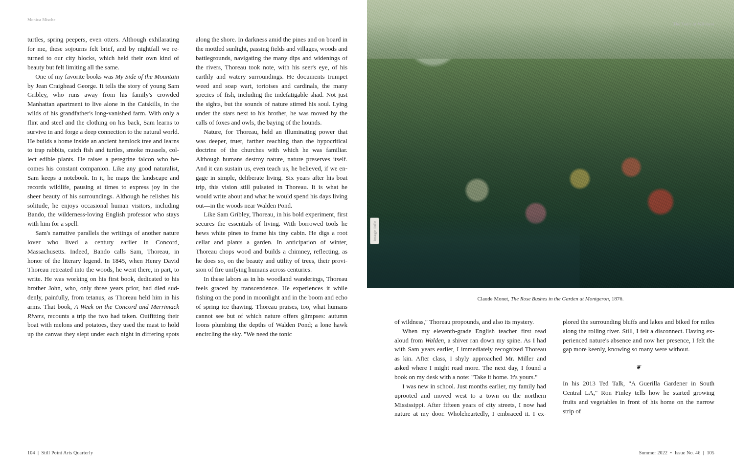Monica Mische
turtles, spring peepers, even otters. Although exhilarating for me, these sojourns felt brief, and by nightfall we returned to our city blocks, which held their own kind of beauty but felt limiting all the same.
One of my favorite books was My Side of the Mountain by Jean Craighead George. It tells the story of young Sam Gribley, who runs away from his family's crowded Manhattan apartment to live alone in the Catskills, in the wilds of his grandfather's long-vanished farm. With only a flint and steel and the clothing on his back, Sam learns to survive in and forge a deep connection to the natural world. He builds a home inside an ancient hemlock tree and learns to trap rabbits, catch fish and turtles, smoke mussels, collect edible plants. He raises a peregrine falcon who becomes his constant companion. Like any good naturalist, Sam keeps a notebook. In it, he maps the landscape and records wildlife, pausing at times to express joy in the sheer beauty of his surroundings. Although he relishes his solitude, he enjoys occasional human visitors, including Bando, the wilderness-loving English professor who stays with him for a spell.
Sam's narrative parallels the writings of another nature lover who lived a century earlier in Concord, Massachusetts. Indeed, Bando calls Sam, Thoreau, in honor of the literary legend. In 1845, when Henry David Thoreau retreated into the woods, he went there, in part, to write. He was working on his first book, dedicated to his brother John, who, only three years prior, had died suddenly, painfully, from tetanus, as Thoreau held him in his arms. That book, A Week on the Concord and Merrimack Rivers, recounts a trip the two had taken. Outfitting their boat with melons and potatoes, they used the mast to hold up the canvas they slept under each night in differing spots along the shore. In darkness amid the pines and on board in the mottled sunlight, passing fields and villages, woods and battlegrounds, navigating the many dips and widenings of the rivers, Thoreau took note, with his seer's eye, of his earthly and watery surroundings. He documents trumpet weed and soap wart, tortoises and cardinals, the many species of fish, including the indefatigable shad. Not just the sights, but the sounds of nature stirred his soul. Lying under the stars next to his brother, he was moved by the calls of foxes and owls, the baying of the hounds.
Nature, for Thoreau, held an illuminating power that was deeper, truer, farther reaching than the hypocritical doctrine of the churches with which he was familiar. Although humans destroy nature, nature preserves itself. And it can sustain us, even teach us, he believed, if we engage in simple, deliberate living. Six years after his boat trip, this vision still pulsated in Thoreau. It is what he would write about and what he would spend his days living out—in the woods near Walden Pond.
Like Sam Gribley, Thoreau, in his bold experiment, first secures the essentials of living. With borrowed tools he hews white pines to frame his tiny cabin. He digs a root cellar and plants a garden. In anticipation of winter, Thoreau chops wood and builds a chimney, reflecting, as he does so, on the beauty and utility of trees, their provision of fire unifying humans across centuries.
In these labors as in his woodland wanderings, Thoreau feels graced by transcendence. He experiences it while fishing on the pond in moonlight and in the boom and echo of spring ice thawing. Thoreau praises, too, what humans cannot see but of which nature offers glimpses: autumn loons plumbing the depths of Walden Pond; a lone hawk encircling the sky. "We need the tonic
104 | Still Point Arts Quarterly
The Tonic of Wildness
Claude Monet, The Rose Bushes in the Garden at Montgeron, 1876.
image info
of wildness," Thoreau propounds, and also its mystery.
When my eleventh-grade English teacher first read aloud from Walden, a shiver ran down my spine. As I had with Sam years earlier, I immediately recognized Thoreau as kin. After class, I shyly approached Mr. Miller and asked where I might read more. The next day, I found a book on my desk with a note: "Take it home. It's yours."
I was new in school. Just months earlier, my family had uprooted and moved west to a town on the northern Mississippi. After fifteen years of city streets, I now had nature at my door. Wholeheartedly, I embraced it. I explored the surrounding bluffs and lakes and biked for miles along the rolling river. Still, I felt a disconnect. Having experienced nature's absence and now her presence, I felt the gap more keenly, knowing so many were without.
❦
In his 2013 Ted Talk, "A Guerilla Gardener in South Central LA," Ron Finley tells how he started growing fruits and vegetables in front of his home on the narrow strip of
Summer 2022 • Issue No. 46 | 105